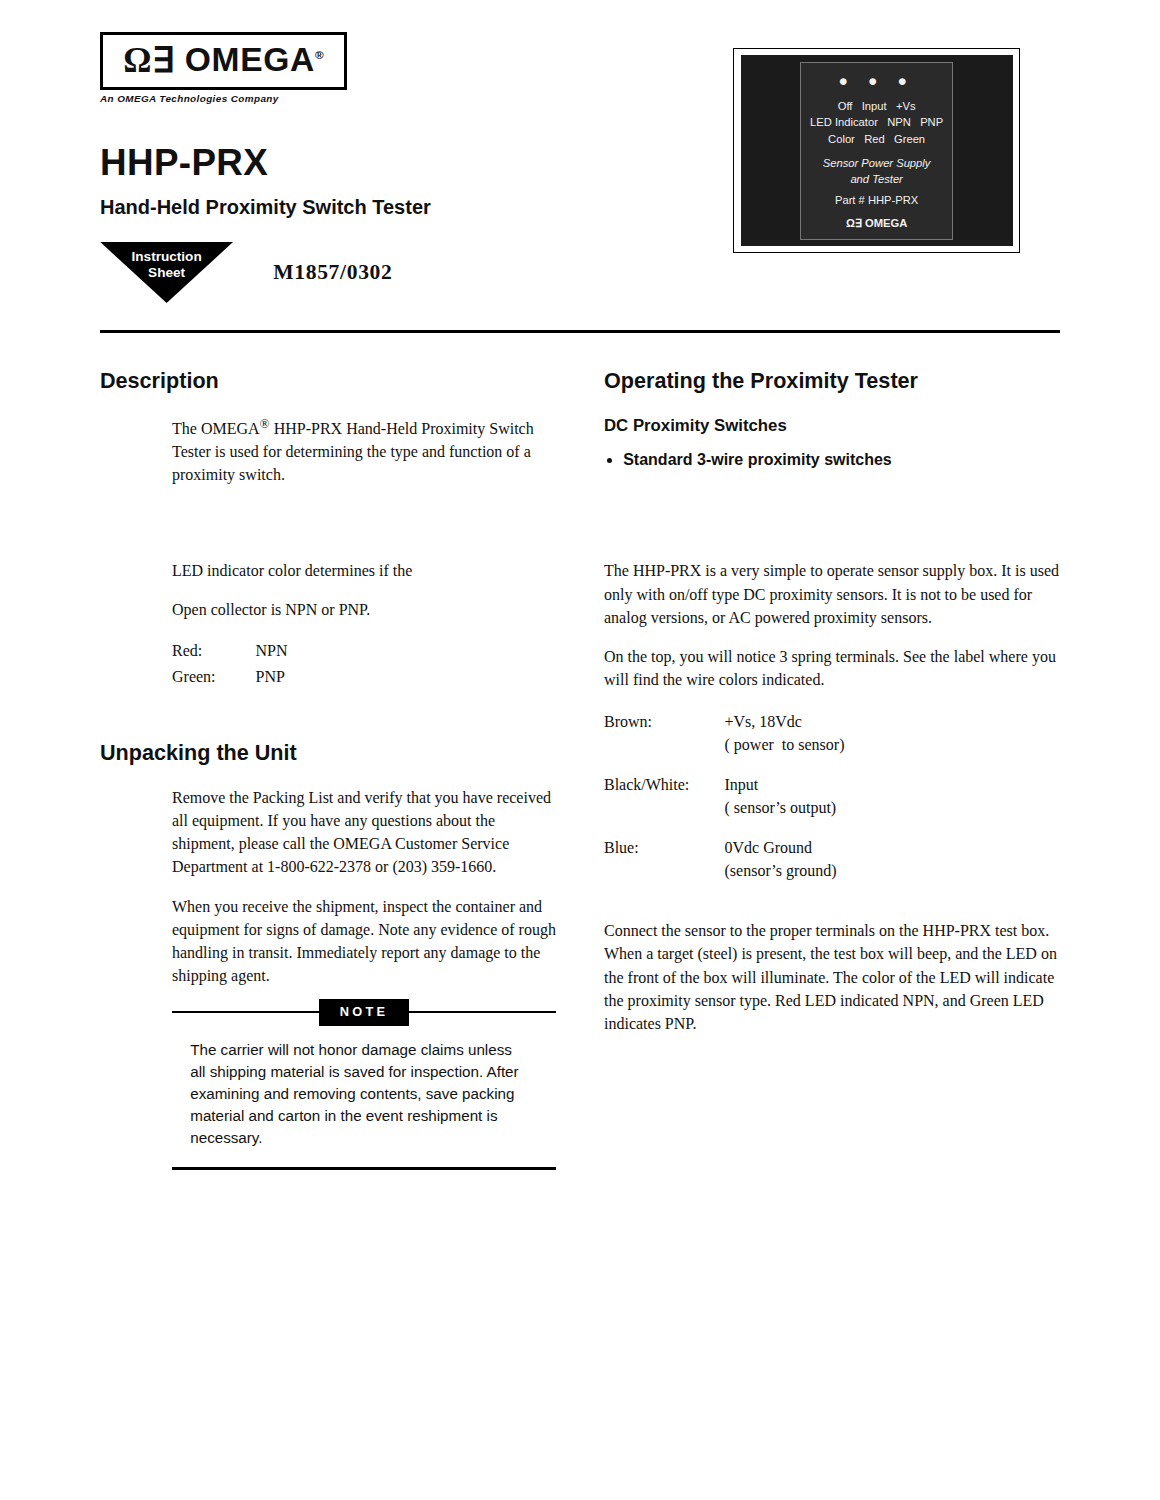Ω∃ OMEGA®
An OMEGA Technologies Company
HHP-PRX
Hand-Held Proximity Switch Tester
Instruction
Sheet
M1857/0302
● ● ●
Off Input +Vs
LED Indicator NPN PNP
Color Red Green
Sensor Power Supply
and Tester
Part # HHP-PRX
Ω∃ OMEGA
Description
The OMEGA® HHP-PRX Hand-Held Proximity Switch Tester is used for determining the type and function of a proximity switch.
LED indicator color determines if the
Open collector is NPN or PNP.
| Red: | NPN |
| Green: | PNP |
Unpacking the Unit
Remove the Packing List and verify that you have received all equipment. If you have any questions about the shipment, please call the OMEGA Customer Service Department at 1-800-622-2378 or (203) 359-1660.
When you receive the shipment, inspect the container and equipment for signs of damage. Note any evidence of rough handling in transit. Immediately report any damage to the shipping agent.
NOTE
The carrier will not honor damage claims unless all shipping material is saved for inspection. After examining and removing contents, save packing material and carton in the event reshipment is necessary.
Operating the Proximity Tester
DC Proximity Switches
Standard 3-wire proximity switches
The HHP-PRX is a very simple to operate sensor supply box. It is used only with on/off type DC proximity sensors. It is not to be used for analog versions, or AC powered proximity sensors.
On the top, you will notice 3 spring terminals. See the label where you will find the wire colors indicated.
| Brown: | +Vs, 18Vdc ( power to sensor) |
| Black/White: | Input ( sensor’s output) |
| Blue: | 0Vdc Ground (sensor’s ground) |
Connect the sensor to the proper terminals on the HHP-PRX test box. When a target (steel) is present, the test box will beep, and the LED on the front of the box will illuminate. The color of the LED will indicate the proximity sensor type. Red LED indicated NPN, and Green LED indicates PNP.